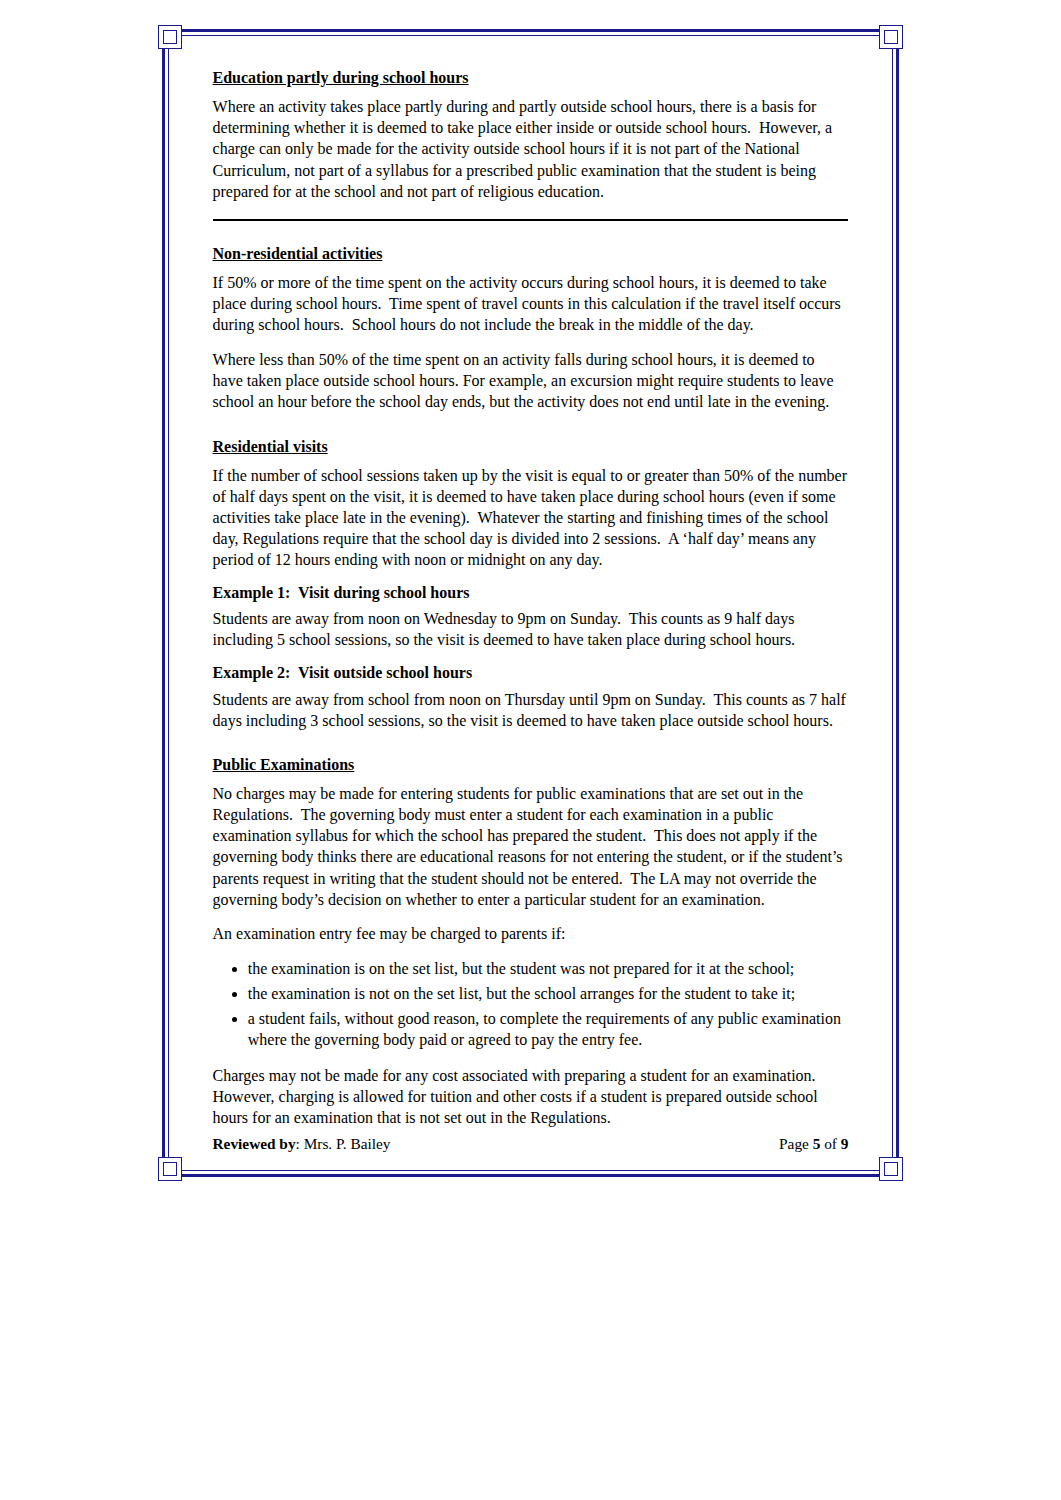Education partly during school hours
Where an activity takes place partly during and partly outside school hours, there is a basis for determining whether it is deemed to take place either inside or outside school hours. However, a charge can only be made for the activity outside school hours if it is not part of the National Curriculum, not part of a syllabus for a prescribed public examination that the student is being prepared for at the school and not part of religious education.
Non-residential activities
If 50% or more of the time spent on the activity occurs during school hours, it is deemed to take place during school hours. Time spent of travel counts in this calculation if the travel itself occurs during school hours. School hours do not include the break in the middle of the day.
Where less than 50% of the time spent on an activity falls during school hours, it is deemed to have taken place outside school hours. For example, an excursion might require students to leave school an hour before the school day ends, but the activity does not end until late in the evening.
Residential visits
If the number of school sessions taken up by the visit is equal to or greater than 50% of the number of half days spent on the visit, it is deemed to have taken place during school hours (even if some activities take place late in the evening). Whatever the starting and finishing times of the school day, Regulations require that the school day is divided into 2 sessions. A ‘half day’ means any period of 12 hours ending with noon or midnight on any day.
Example 1: Visit during school hours
Students are away from noon on Wednesday to 9pm on Sunday. This counts as 9 half days including 5 school sessions, so the visit is deemed to have taken place during school hours.
Example 2: Visit outside school hours
Students are away from school from noon on Thursday until 9pm on Sunday. This counts as 7 half days including 3 school sessions, so the visit is deemed to have taken place outside school hours.
Public Examinations
No charges may be made for entering students for public examinations that are set out in the Regulations. The governing body must enter a student for each examination in a public examination syllabus for which the school has prepared the student. This does not apply if the governing body thinks there are educational reasons for not entering the student, or if the student’s parents request in writing that the student should not be entered. The LA may not override the governing body’s decision on whether to enter a particular student for an examination.
An examination entry fee may be charged to parents if:
the examination is on the set list, but the student was not prepared for it at the school;
the examination is not on the set list, but the school arranges for the student to take it;
a student fails, without good reason, to complete the requirements of any public examination where the governing body paid or agreed to pay the entry fee.
Charges may not be made for any cost associated with preparing a student for an examination. However, charging is allowed for tuition and other costs if a student is prepared outside school hours for an examination that is not set out in the Regulations.
Reviewed by: Mrs. P. Bailey
Page 5 of 9